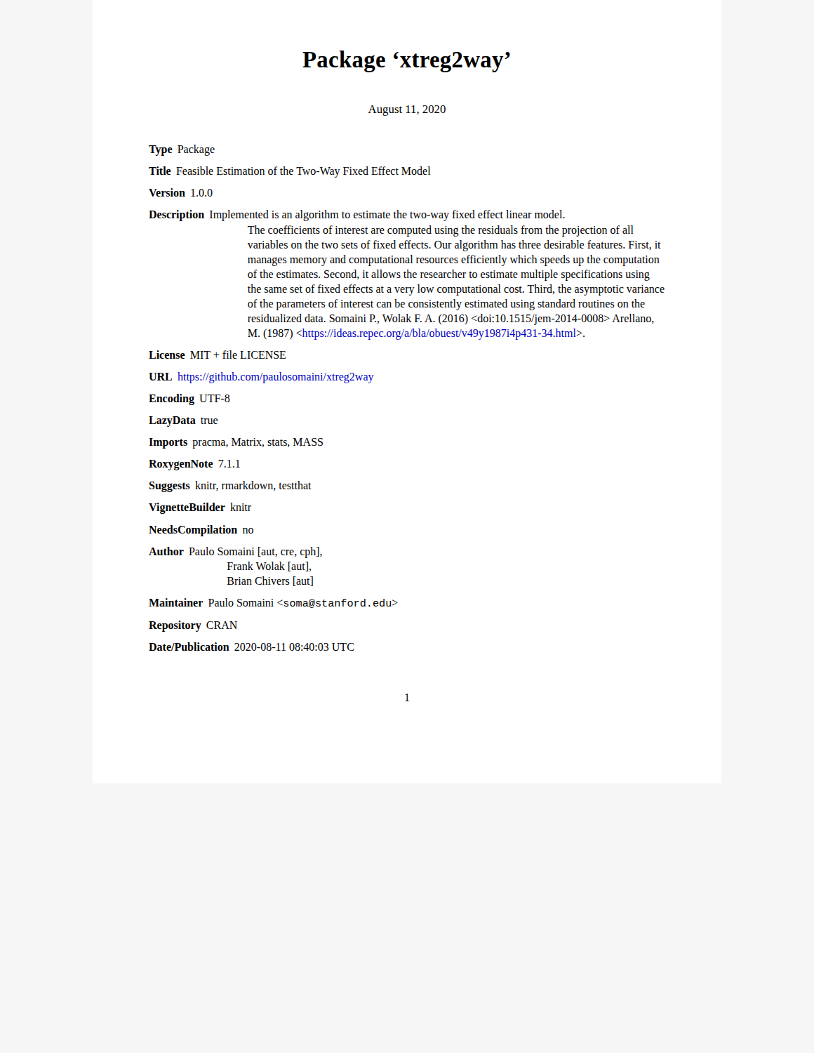Package ‘xtreg2way’
August 11, 2020
Type
Package
Title
Feasible Estimation of the Two-Way Fixed Effect Model
Version
1.0.0
Description
Implemented is an algorithm to estimate the two-way fixed effect linear model. The coefficients of interest are computed using the residuals from the projection of all variables on the two sets of fixed effects. Our algorithm has three desirable features. First, it manages memory and computational resources efficiently which speeds up the computation of the estimates. Second, it allows the researcher to estimate multiple specifications using the same set of fixed effects at a very low computational cost. Third, the asymptotic variance of the parameters of interest can be consistently estimated using standard routines on the residualized data. Somaini P., Wolak F. A. (2016) <doi:10.1515/jem-2014-0008> Arellano, M. (1987) <https://ideas.repec.org/a/bla/obuest/v49y1987i4p431-34.html>.
License
MIT + file LICENSE
URL
https://github.com/paulosomaini/xtreg2way
Encoding
UTF-8
LazyData
true
Imports
pracma, Matrix, stats, MASS
RoxygenNote
7.1.1
Suggests
knitr, rmarkdown, testthat
VignetteBuilder
knitr
NeedsCompilation
no
Author
Paulo Somaini [aut, cre, cph], Frank Wolak [aut],
Brian Chivers [aut]
Maintainer
Paulo Somaini <soma@stanford.edu>
Repository
CRAN
Date/Publication
2020-08-11 08:40:03 UTC
1